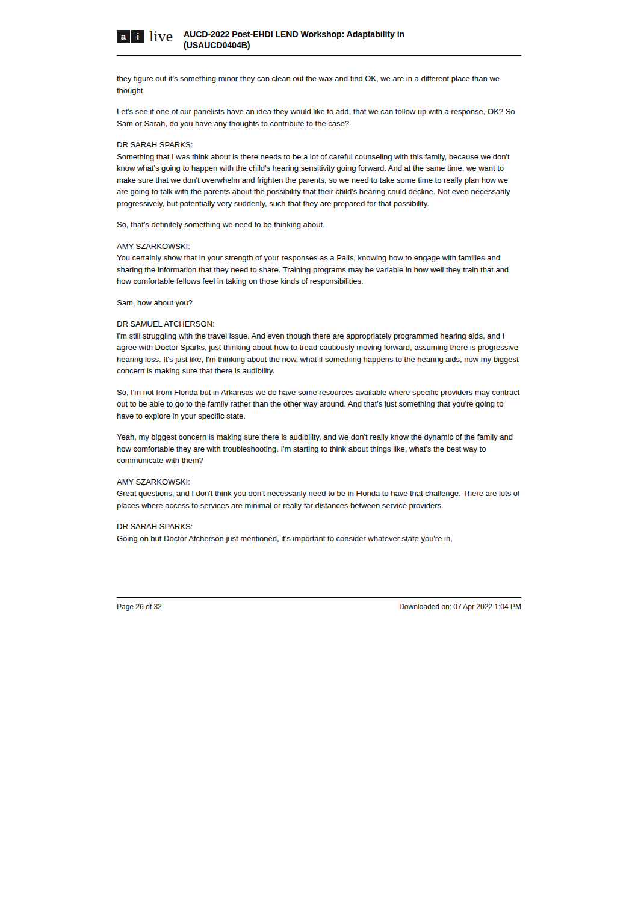ai
live
AUCD-2022 Post-EHDI LEND Workshop: Adaptability in
(USAUCD0404B)
they figure out it's something minor they can clean out the wax and find OK, we are in a different place than we thought.
Let's see if one of our panelists have an idea they would like to add, that we can follow up with a response, OK? So Sam or Sarah, do you have any thoughts to contribute to the case?
DR SARAH SPARKS:
Something that I was think about is there needs to be a lot of careful counseling with this family, because we don't know what's going to happen with the child's hearing sensitivity going forward. And at the same time, we want to make sure that we don't overwhelm and frighten the parents, so we need to take some time to really plan how we are going to talk with the parents about the possibility that their child's hearing could decline. Not even necessarily progressively, but potentially very suddenly, such that they are prepared for that possibility.
So, that's definitely something we need to be thinking about.
AMY SZARKOWSKI:
You certainly show that in your strength of your responses as a Palis, knowing how to engage with families and sharing the information that they need to share. Training programs may be variable in how well they train that and how comfortable fellows feel in taking on those kinds of responsibilities.
Sam, how about you?
DR SAMUEL ATCHERSON:
I'm still struggling with the travel issue. And even though there are appropriately programmed hearing aids, and I agree with Doctor Sparks, just thinking about how to tread cautiously moving forward, assuming there is progressive hearing loss. It's just like, I'm thinking about the now, what if something happens to the hearing aids, now my biggest concern is making sure that there is audibility.
So, I'm not from Florida but in Arkansas we do have some resources available where specific providers may contract out to be able to go to the family rather than the other way around. And that's just something that you're going to have to explore in your specific state.
Yeah, my biggest concern is making sure there is audibility, and we don't really know the dynamic of the family and how comfortable they are with troubleshooting. I'm starting to think about things like, what's the best way to communicate with them?
AMY SZARKOWSKI:
Great questions, and I don't think you don't necessarily need to be in Florida to have that challenge. There are lots of places where access to services are minimal or really far distances between service providers.
DR SARAH SPARKS:
Going on but Doctor Atcherson just mentioned, it's important to consider whatever state you're in,
Page 26 of 32
Downloaded on: 07 Apr 2022 1:04 PM